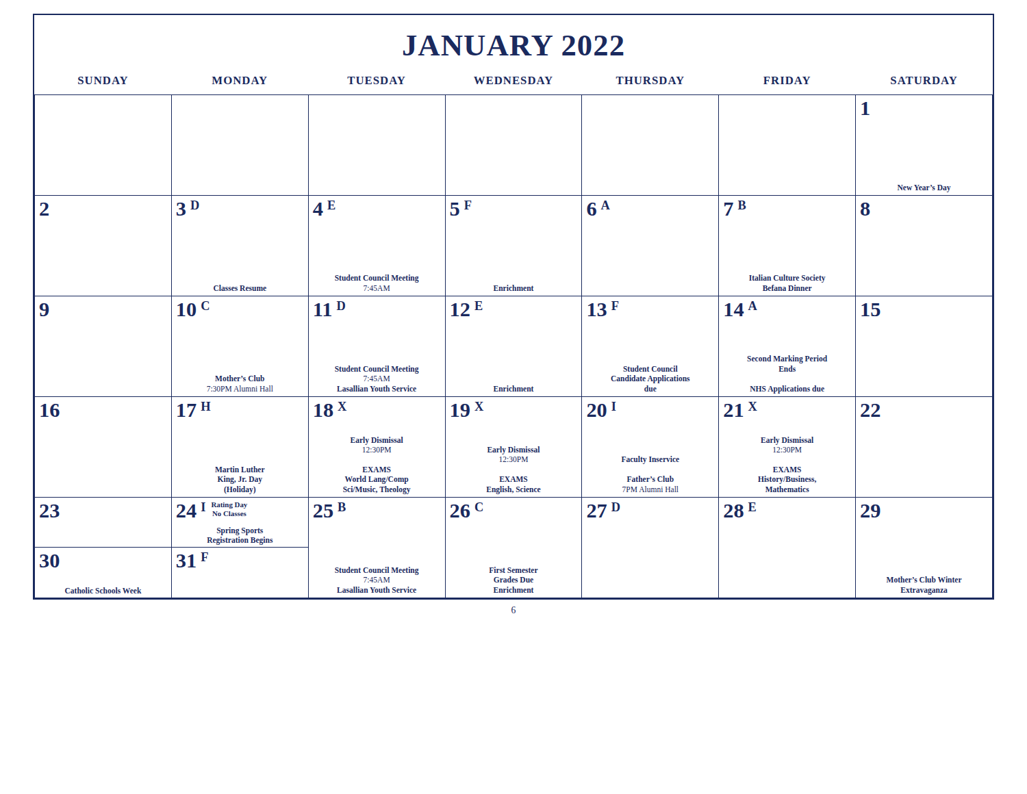JANUARY 2022
| SUNDAY | MONDAY | TUESDAY | WEDNESDAY | THURSDAY | FRIDAY | SATURDAY |
| --- | --- | --- | --- | --- | --- | --- |
| | | | | | | 1 New Year’s Day |
| 2 | 3 D Classes Resume | 4 E Student Council Meeting 7:45AM | 5 F Enrichment | 6 A | 7 B Italian Culture Society Befana Dinner | 8 |
| 9 | 10 C Mother’s Club 7:30PM Alumni Hall | 11 D Student Council Meeting 7:45AM Lasallian Youth Service | 12 E Enrichment | 13 F Student Council Candidate Applications due | 14 A Second Marking Period Ends NHS Applications due | 15 |
| 16 | 17 H Martin Luther King, Jr. Day (Holiday) | 18 X Early Dismissal 12:30PM EXAMS World Lang/Comp Sci/Music, Theology | 19 X Early Dismissal 12:30PM EXAMS English, Science | 20 I Faculty Inservice Father’s Club 7PM Alumni Hall | 21 X Early Dismissal 12:30PM EXAMS History/Business, Mathematics | 22 |
| 23 30 Catholic Schools Week | 24 I Rating Day No Classes Spring Sports Registration Begins 31 F | 25 B Student Council Meeting 7:45AM Lasallian Youth Service | 26 C First Semester Grades Due Enrichment | 27 D | 28 E | 29 Mother’s Club Winter Extravaganza |
6